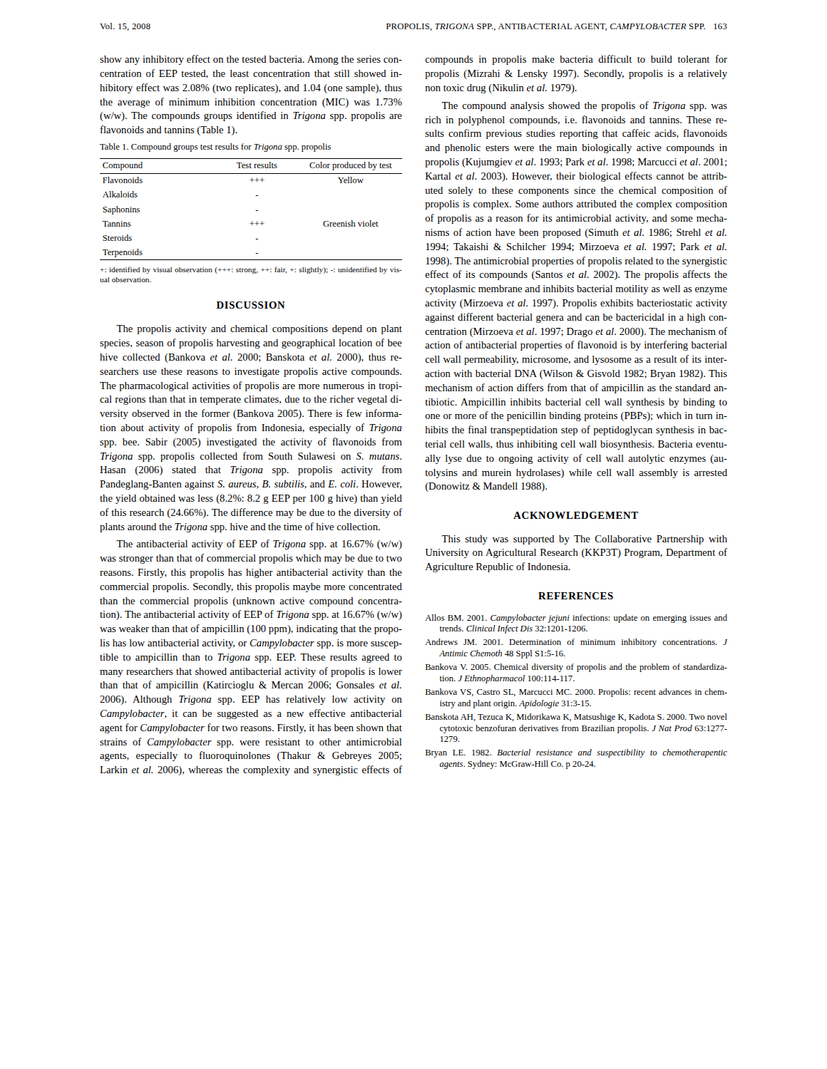Vol. 15, 2008
PROPOLIS, TRIGONA SPP., ANTIBACTERIAL AGENT, CAMPYLOBACTER SPP. 163
show any inhibitory effect on the tested bacteria. Among the series concentration of EEP tested, the least concentration that still showed inhibitory effect was 2.08% (two replicates), and 1.04 (one sample), thus the average of minimum inhibition concentration (MIC) was 1.73% (w/w). The compounds groups identified in Trigona spp. propolis are flavonoids and tannins (Table 1).
Table 1. Compound groups test results for Trigona spp. propolis
| Compound | Test results | Color produced by test |
| --- | --- | --- |
| Flavonoids | +++ | Yellow |
| Alkaloids | - | |
| Saphonins | - | |
| Tannins | +++ | Greenish violet |
| Steroids | - | |
| Terpenoids | - | |
+: identified by visual observation (+++: strong, ++: fair, +: slightly); -: unidentified by visual observation.
DISCUSSION
The propolis activity and chemical compositions depend on plant species, season of propolis harvesting and geographical location of bee hive collected (Bankova et al. 2000; Banskota et al. 2000), thus researchers use these reasons to investigate propolis active compounds. The pharmacological activities of propolis are more numerous in tropical regions than that in temperate climates, due to the richer vegetal diversity observed in the former (Bankova 2005). There is few information about activity of propolis from Indonesia, especially of Trigona spp. bee. Sabir (2005) investigated the activity of flavonoids from Trigona spp. propolis collected from South Sulawesi on S. mutans. Hasan (2006) stated that Trigona spp. propolis activity from Pandeglang-Banten against S. aureus, B. subtilis, and E. coli. However, the yield obtained was less (8.2%: 8.2 g EEP per 100 g hive) than yield of this research (24.66%). The difference may be due to the diversity of plants around the Trigona spp. hive and the time of hive collection.
The antibacterial activity of EEP of Trigona spp. at 16.67% (w/w) was stronger than that of commercial propolis which may be due to two reasons. Firstly, this propolis has higher antibacterial activity than the commercial propolis. Secondly, this propolis maybe more concentrated than the commercial propolis (unknown active compound concentration). The antibacterial activity of EEP of Trigona spp. at 16.67% (w/w) was weaker than that of ampicillin (100 ppm), indicating that the propolis has low antibacterial activity, or Campylobacter spp. is more susceptible to ampicillin than to Trigona spp. EEP. These results agreed to many researchers that showed antibacterial activity of propolis is lower than that of ampicillin (Katircioglu & Mercan 2006; Gonsales et al. 2006). Although Trigona spp. EEP has relatively low activity on Campylobacter, it can be suggested as a new effective antibacterial agent for Campylobacter for two reasons. Firstly, it has been shown that strains of Campylobacter spp. were resistant to other antimicrobial agents, especially to fluoroquinolones (Thakur & Gebreyes 2005; Larkin et al. 2006), whereas the complexity and synergistic effects of compounds in propolis make bacteria difficult to build tolerant for propolis (Mizrahi & Lensky 1997). Secondly, propolis is a relatively non toxic drug (Nikulin et al. 1979).
The compound analysis showed the propolis of Trigona spp. was rich in polyphenol compounds, i.e. flavonoids and tannins. These results confirm previous studies reporting that caffeic acids, flavonoids and phenolic esters were the main biologically active compounds in propolis (Kujumgiev et al. 1993; Park et al. 1998; Marcucci et al. 2001; Kartal et al. 2003). However, their biological effects cannot be attributed solely to these components since the chemical composition of propolis is complex. Some authors attributed the complex composition of propolis as a reason for its antimicrobial activity, and some mechanisms of action have been proposed (Simuth et al. 1986; Strehl et al. 1994; Takaishi & Schilcher 1994; Mirzoeva et al. 1997; Park et al. 1998). The antimicrobial properties of propolis related to the synergistic effect of its compounds (Santos et al. 2002). The propolis affects the cytoplasmic membrane and inhibits bacterial motility as well as enzyme activity (Mirzoeva et al. 1997). Propolis exhibits bacteriostatic activity against different bacterial genera and can be bactericidal in a high concentration (Mirzoeva et al. 1997; Drago et al. 2000). The mechanism of action of antibacterial properties of flavonoid is by interfering bacterial cell wall permeability, microsome, and lysosome as a result of its interaction with bacterial DNA (Wilson & Gisvold 1982; Bryan 1982). This mechanism of action differs from that of ampicillin as the standard antibiotic. Ampicillin inhibits bacterial cell wall synthesis by binding to one or more of the penicillin binding proteins (PBPs); which in turn inhibits the final transpeptidation step of peptidoglycan synthesis in bacterial cell walls, thus inhibiting cell wall biosynthesis. Bacteria eventually lyse due to ongoing activity of cell wall autolytic enzymes (autolysins and murein hydrolases) while cell wall assembly is arrested (Donowitz & Mandell 1988).
ACKNOWLEDGEMENT
This study was supported by The Collaborative Partnership with University on Agricultural Research (KKP3T) Program, Department of Agriculture Republic of Indonesia.
REFERENCES
Allos BM. 2001. Campylobacter jejuni infections: update on emerging issues and trends. Clinical Infect Dis 32:1201-1206.
Andrews JM. 2001. Determination of minimum inhibitory concentrations. J Antimic Chemoth 48 Sppl S1:5-16.
Bankova V. 2005. Chemical diversity of propolis and the problem of standardization. J Ethnopharmacol 100:114-117.
Bankova VS, Castro SL, Marcucci MC. 2000. Propolis: recent advances in chemistry and plant origin. Apidologie 31:3-15.
Banskota AH, Tezuca K, Midorikawa K, Matsushige K, Kadota S. 2000. Two novel cytotoxic benzofuran derivatives from Brazilian propolis. J Nat Prod 63:1277-1279.
Bryan LE. 1982. Bacterial resistance and suspectibility to chemotherapentic agents. Sydney: McGraw-Hill Co. p 20-24.